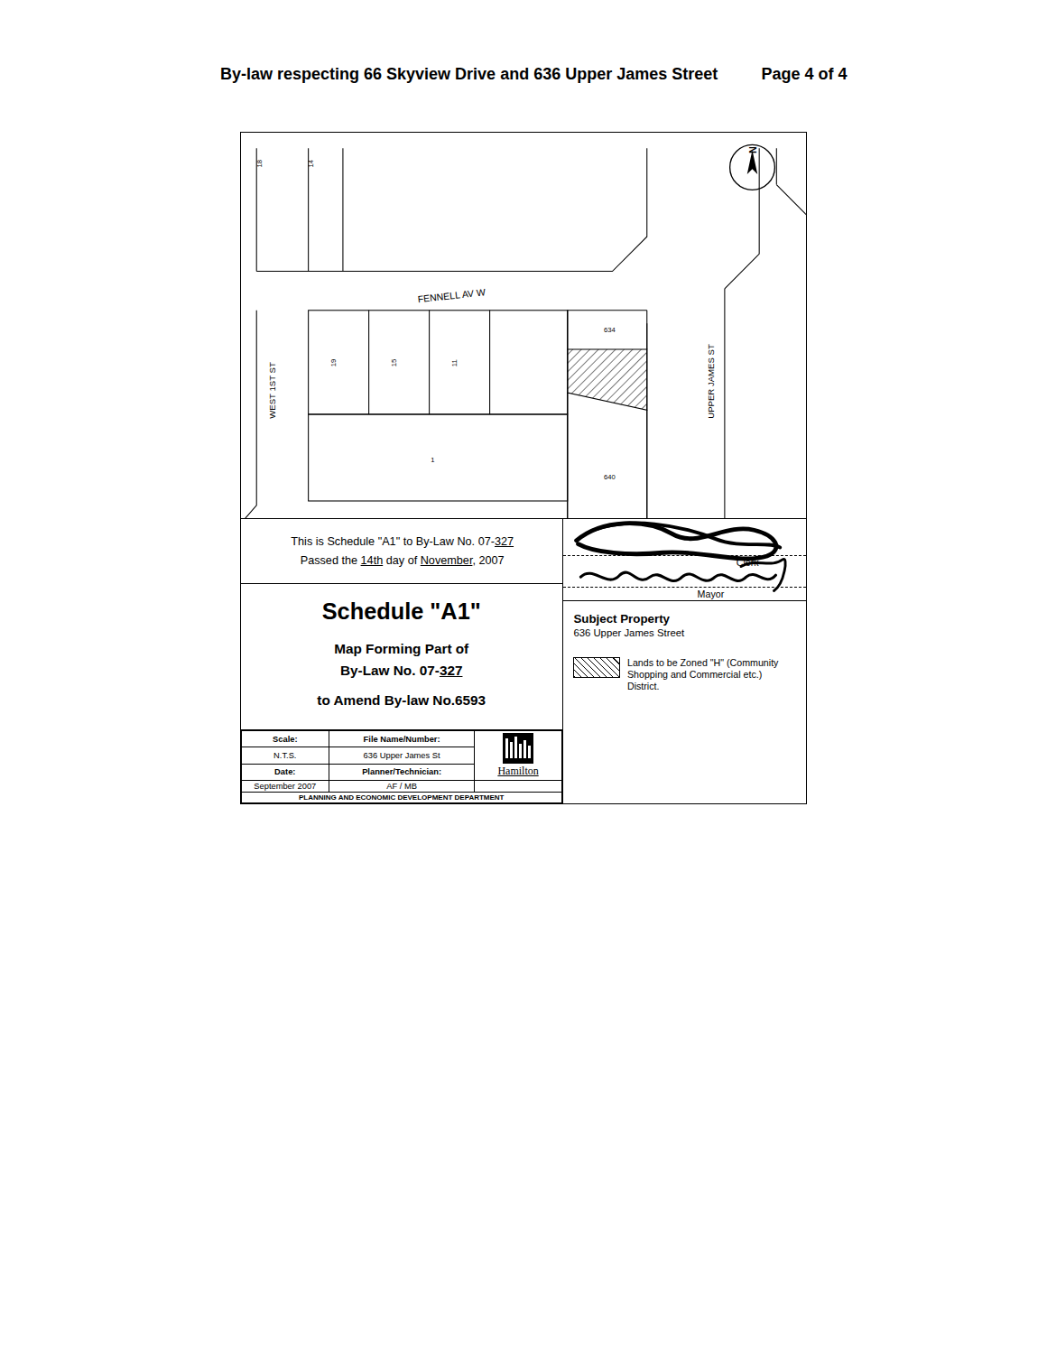By-law respecting 66 Skyview Drive and 636 Upper James Street Page 4 of 4
N 18 14 FENNELL AV W UPPER JAMES ST WEST 1ST ST 19 15 11 1 634 640
This is Schedule "A1" to By-Law No. 07-327
Passed the 14th day of November, 2007
Schedule "A1"
Map Forming Part of
By-Law No. 07-327
to Amend By-law No.6593
| Scale: | File Name/Number: | Hamilton |
| N.T.S. | 636 Upper James St |
| Date: | Planner/Technician: |
| September 2007 | AF / MB | |
| PLANNING AND ECONOMIC DEVELOPMENT DEPARTMENT |
Clerk
Mayor
Subject Property
636 Upper James Street
Lands to be Zoned "H" (Community Shopping and Commercial etc.) District.